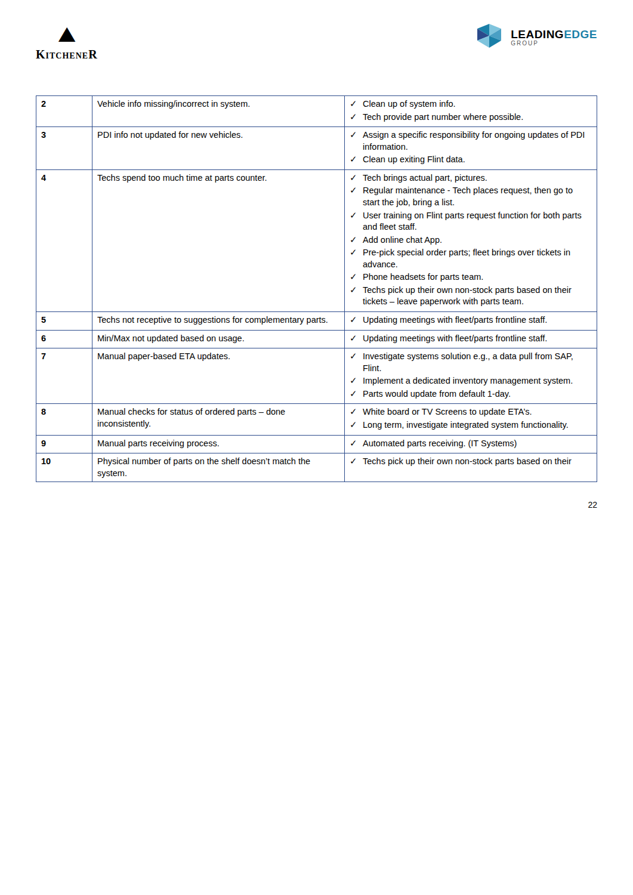⛰
KITCHENER
LEADINGEDGE
GROUP
| 2 | Vehicle info missing/incorrect in system. | Clean up of system info. Tech provide part number where possible. |
| 3 | PDI info not updated for new vehicles. | Assign a specific responsibility for ongoing updates of PDI information. Clean up exiting Flint data. |
| 4 | Techs spend too much time at parts counter. | Tech brings actual part, pictures. Regular maintenance - Tech places request, then go to start the job, bring a list. User training on Flint parts request function for both parts and fleet staff. Add online chat App. Pre-pick special order parts; fleet brings over tickets in advance. Phone headsets for parts team. Techs pick up their own non-stock parts based on their tickets – leave paperwork with parts team. |
| 5 | Techs not receptive to suggestions for complementary parts. | Updating meetings with fleet/parts frontline staff. |
| 6 | Min/Max not updated based on usage. | Updating meetings with fleet/parts frontline staff. |
| 7 | Manual paper-based ETA updates. | Investigate systems solution e.g., a data pull from SAP, Flint. Implement a dedicated inventory management system. Parts would update from default 1-day. |
| 8 | Manual checks for status of ordered parts – done inconsistently. | White board or TV Screens to update ETA’s. Long term, investigate integrated system functionality. |
| 9 | Manual parts receiving process. | Automated parts receiving. (IT Systems) |
| 10 | Physical number of parts on the shelf doesn’t match the system. | Techs pick up their own non-stock parts based on their |
22